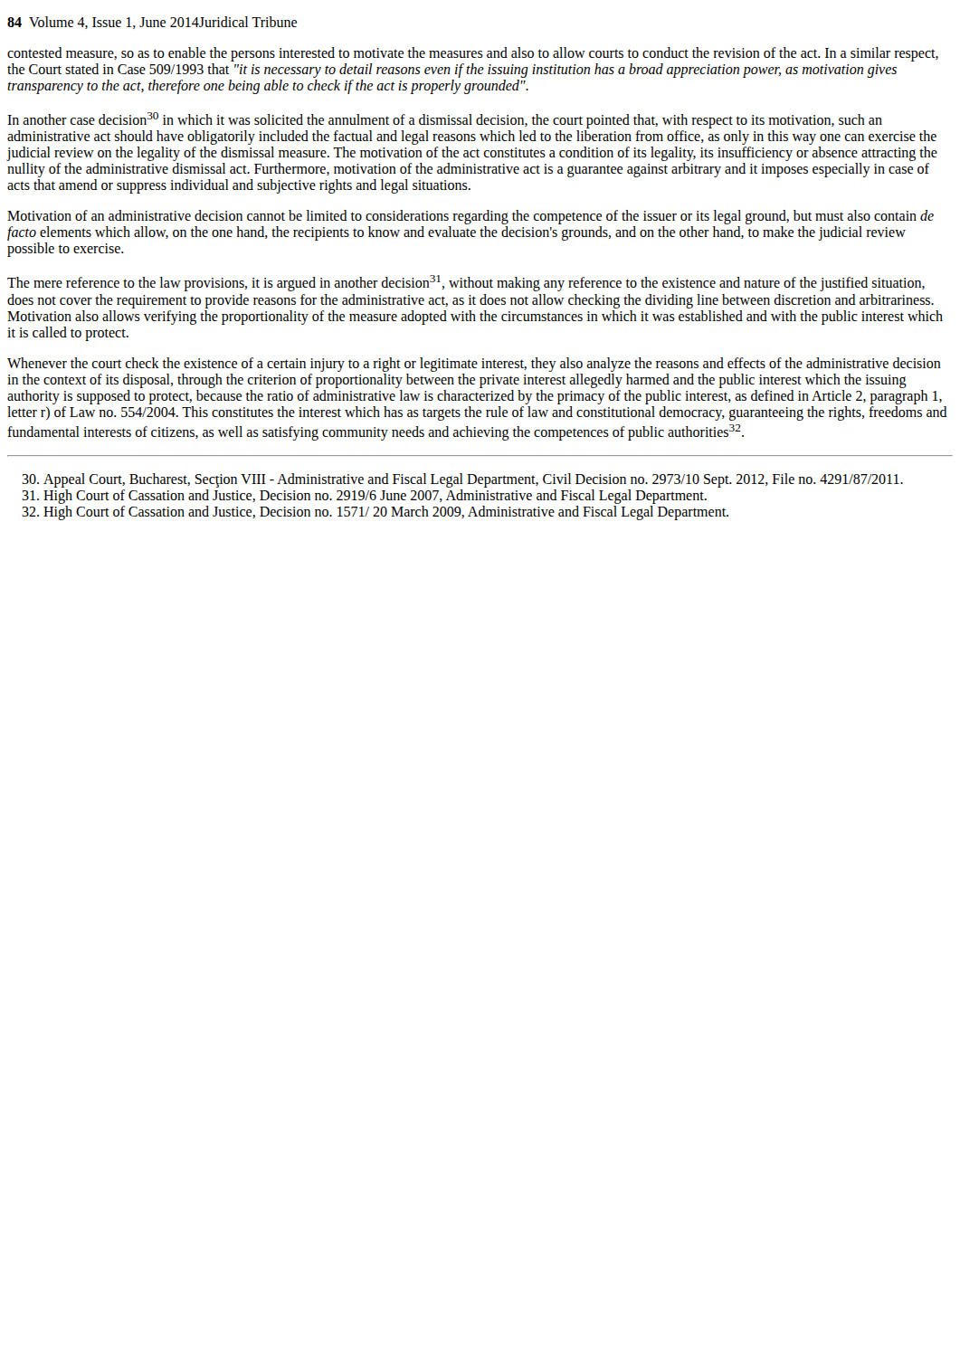84 Volume 4, Issue 1, June 2014Juridical Tribune
contested measure, so as to enable the persons interested to motivate the measures and also to allow courts to conduct the revision of the act. In a similar respect, the Court stated in Case 509/1993 that "it is necessary to detail reasons even if the issuing institution has a broad appreciation power, as motivation gives transparency to the act, therefore one being able to check if the act is properly grounded".
In another case decision30 in which it was solicited the annulment of a dismissal decision, the court pointed that, with respect to its motivation, such an administrative act should have obligatorily included the factual and legal reasons which led to the liberation from office, as only in this way one can exercise the judicial review on the legality of the dismissal measure. The motivation of the act constitutes a condition of its legality, its insufficiency or absence attracting the nullity of the administrative dismissal act. Furthermore, motivation of the administrative act is a guarantee against arbitrary and it imposes especially in case of acts that amend or suppress individual and subjective rights and legal situations.
Motivation of an administrative decision cannot be limited to considerations regarding the competence of the issuer or its legal ground, but must also contain de facto elements which allow, on the one hand, the recipients to know and evaluate the decision's grounds, and on the other hand, to make the judicial review possible to exercise.
The mere reference to the law provisions, it is argued in another decision31, without making any reference to the existence and nature of the justified situation, does not cover the requirement to provide reasons for the administrative act, as it does not allow checking the dividing line between discretion and arbitrariness. Motivation also allows verifying the proportionality of the measure adopted with the circumstances in which it was established and with the public interest which it is called to protect.
Whenever the court check the existence of a certain injury to a right or legitimate interest, they also analyze the reasons and effects of the administrative decision in the context of its disposal, through the criterion of proportionality between the private interest allegedly harmed and the public interest which the issuing authority is supposed to protect, because the ratio of administrative law is characterized by the primacy of the public interest, as defined in Article 2, paragraph 1, letter r) of Law no. 554/2004. This constitutes the interest which has as targets the rule of law and constitutional democracy, guaranteeing the rights, freedoms and fundamental interests of citizens, as well as satisfying community needs and achieving the competences of public authorities32.
Appeal Court, Bucharest, Secţion VIII - Administrative and Fiscal Legal Department, Civil Decision no. 2973/10 Sept. 2012, File no. 4291/87/2011.
High Court of Cassation and Justice, Decision no. 2919/6 June 2007, Administrative and Fiscal Legal Department.
High Court of Cassation and Justice, Decision no. 1571/ 20 March 2009, Administrative and Fiscal Legal Department.